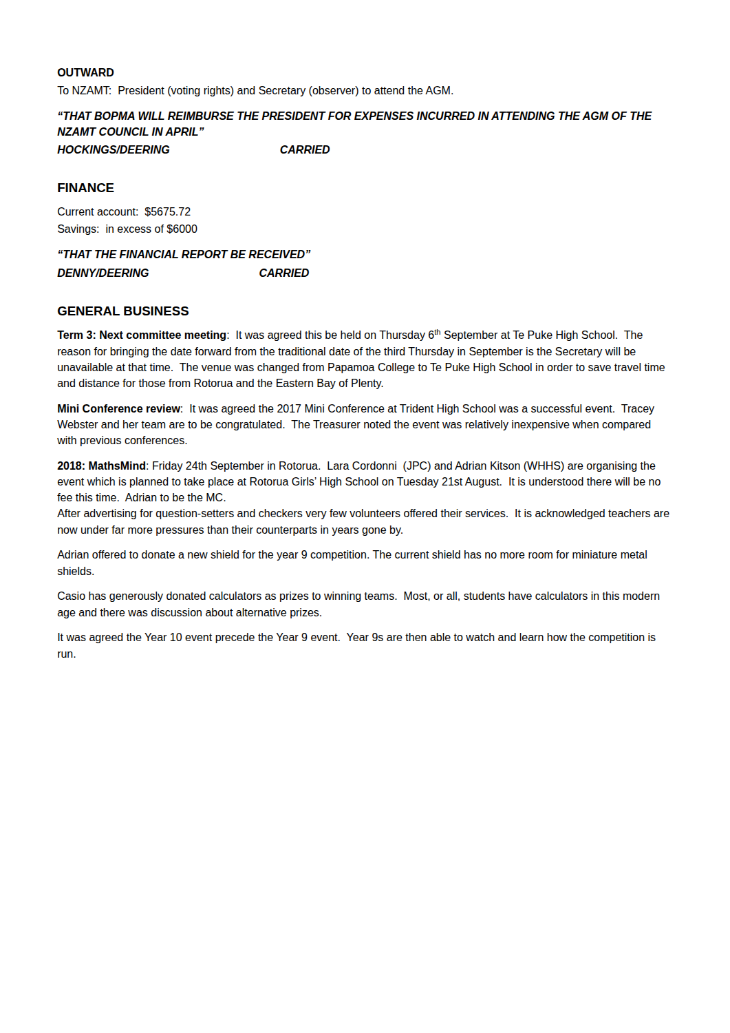OUTWARD
To NZAMT: President (voting rights) and Secretary (observer) to attend the AGM.
“THAT BOPMA WILL REIMBURSE THE PRESIDENT FOR EXPENSES INCURRED IN ATTENDING THE AGM OF THE NZAMT COUNCIL IN APRIL”
HOCKINGS/DEERING CARRIED
FINANCE
Current account: $5675.72
Savings: in excess of $6000
“THAT THE FINANCIAL REPORT BE RECEIVED”
DENNY/DEERING CARRIED
GENERAL BUSINESS
Term 3: Next committee meeting: It was agreed this be held on Thursday 6th September at Te Puke High School. The reason for bringing the date forward from the traditional date of the third Thursday in September is the Secretary will be unavailable at that time. The venue was changed from Papamoa College to Te Puke High School in order to save travel time and distance for those from Rotorua and the Eastern Bay of Plenty.
Mini Conference review: It was agreed the 2017 Mini Conference at Trident High School was a successful event. Tracey Webster and her team are to be congratulated. The Treasurer noted the event was relatively inexpensive when compared with previous conferences.
2018: MathsMind: Friday 24th September in Rotorua. Lara Cordonni (JPC) and Adrian Kitson (WHHS) are organising the event which is planned to take place at Rotorua Girls’ High School on Tuesday 21st August. It is understood there will be no fee this time. Adrian to be the MC.
After advertising for question-setters and checkers very few volunteers offered their services. It is acknowledged teachers are now under far more pressures than their counterparts in years gone by.
Adrian offered to donate a new shield for the year 9 competition. The current shield has no more room for miniature metal shields.
Casio has generously donated calculators as prizes to winning teams. Most, or all, students have calculators in this modern age and there was discussion about alternative prizes.
It was agreed the Year 10 event precede the Year 9 event. Year 9s are then able to watch and learn how the competition is run.